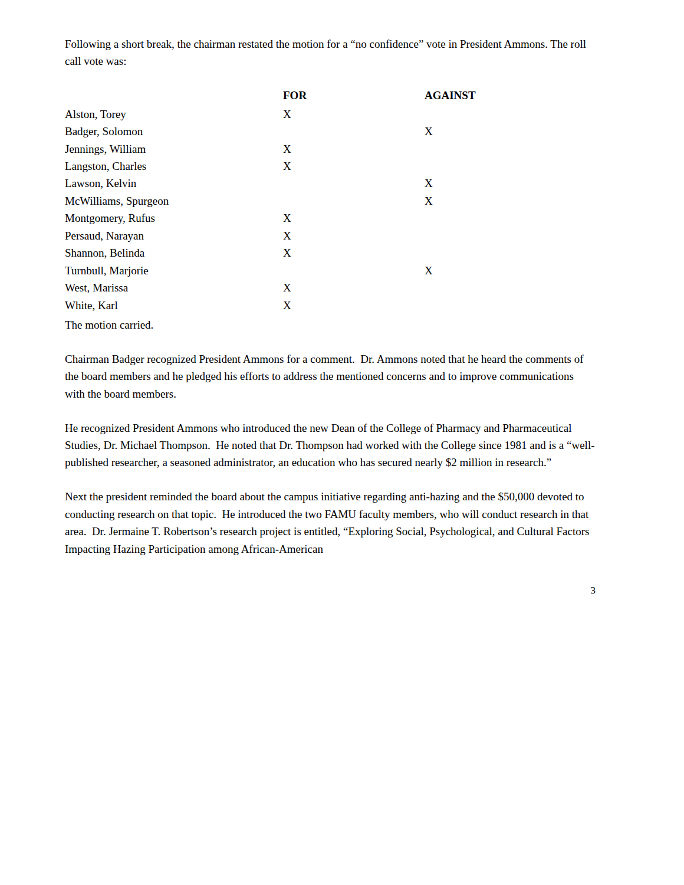Following a short break, the chairman restated the motion for a “no confidence” vote in President Ammons. The roll call vote was:
| | FOR | AGAINST |
| --- | --- | --- |
| Alston, Torey | X | |
| Badger, Solomon | | X |
| Jennings, William | X | |
| Langston, Charles | X | |
| Lawson, Kelvin | | X |
| McWilliams, Spurgeon | | X |
| Montgomery, Rufus | X | |
| Persaud, Narayan | X | |
| Shannon, Belinda | X | |
| Turnbull, Marjorie | | X |
| West, Marissa | X | |
| White, Karl | X | |
The motion carried.
Chairman Badger recognized President Ammons for a comment. Dr. Ammons noted that he heard the comments of the board members and he pledged his efforts to address the mentioned concerns and to improve communications with the board members.
He recognized President Ammons who introduced the new Dean of the College of Pharmacy and Pharmaceutical Studies, Dr. Michael Thompson. He noted that Dr. Thompson had worked with the College since 1981 and is a “well-published researcher, a seasoned administrator, an education who has secured nearly $2 million in research.”
Next the president reminded the board about the campus initiative regarding anti-hazing and the $50,000 devoted to conducting research on that topic. He introduced the two FAMU faculty members, who will conduct research in that area. Dr. Jermaine T. Robertson’s research project is entitled, “Exploring Social, Psychological, and Cultural Factors Impacting Hazing Participation among African-American
3